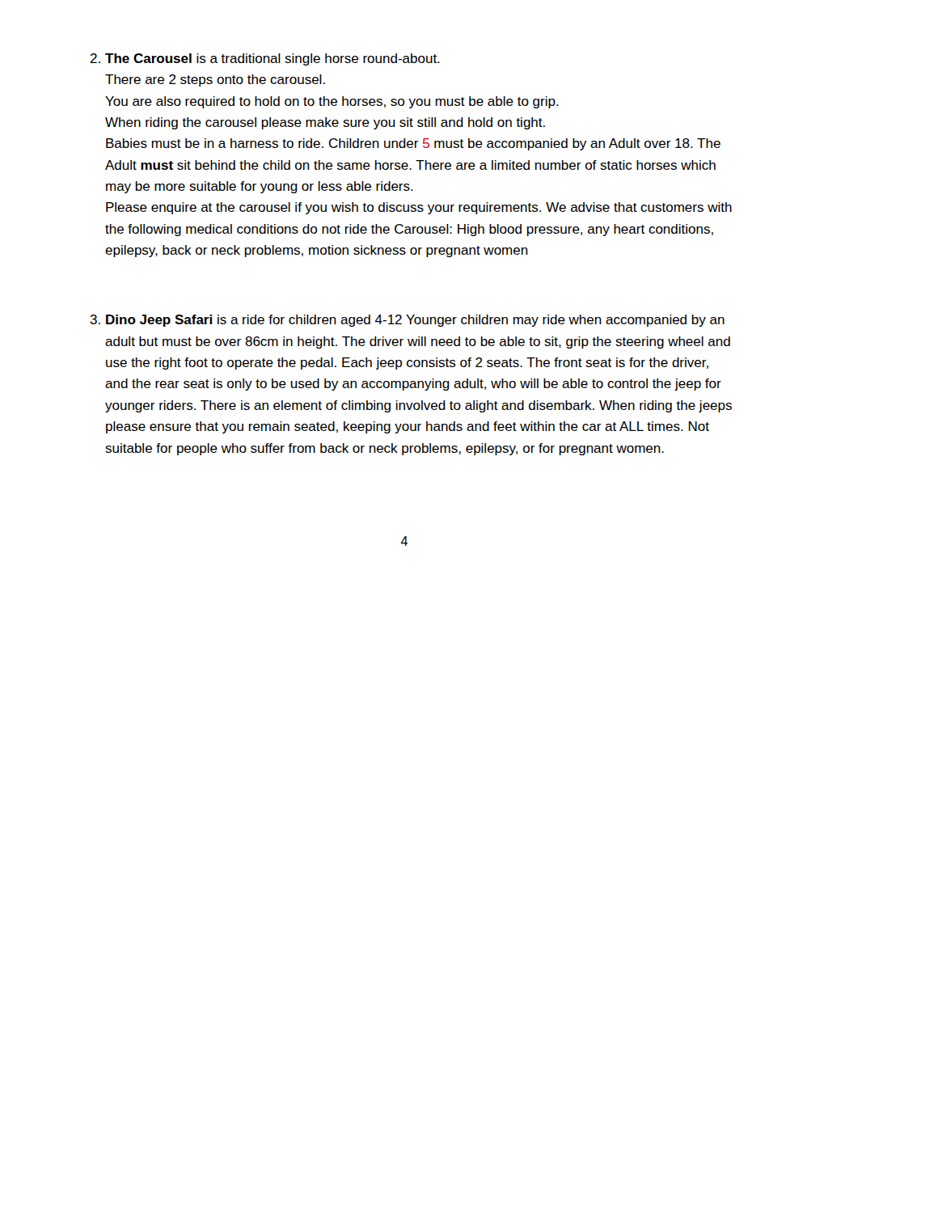The Carousel is a traditional single horse round-about.
There are 2 steps onto the carousel.
You are also required to hold on to the horses, so you must be able to grip.
When riding the carousel please make sure you sit still and hold on tight.
Babies must be in a harness to ride. Children under 5 must be accompanied by an Adult over 18. The Adult must sit behind the child on the same horse. There are a limited number of static horses which may be more suitable for young or less able riders.
Please enquire at the carousel if you wish to discuss your requirements. We advise that customers with the following medical conditions do not ride the Carousel: High blood pressure, any heart conditions, epilepsy, back or neck problems, motion sickness or pregnant women
Dino Jeep Safari is a ride for children aged 4-12 Younger children may ride when accompanied by an adult but must be over 86cm in height. The driver will need to be able to sit, grip the steering wheel and use the right foot to operate the pedal. Each jeep consists of 2 seats. The front seat is for the driver, and the rear seat is only to be used by an accompanying adult, who will be able to control the jeep for younger riders. There is an element of climbing involved to alight and disembark. When riding the jeeps please ensure that you remain seated, keeping your hands and feet within the car at ALL times. Not suitable for people who suffer from back or neck problems, epilepsy, or for pregnant women.
4